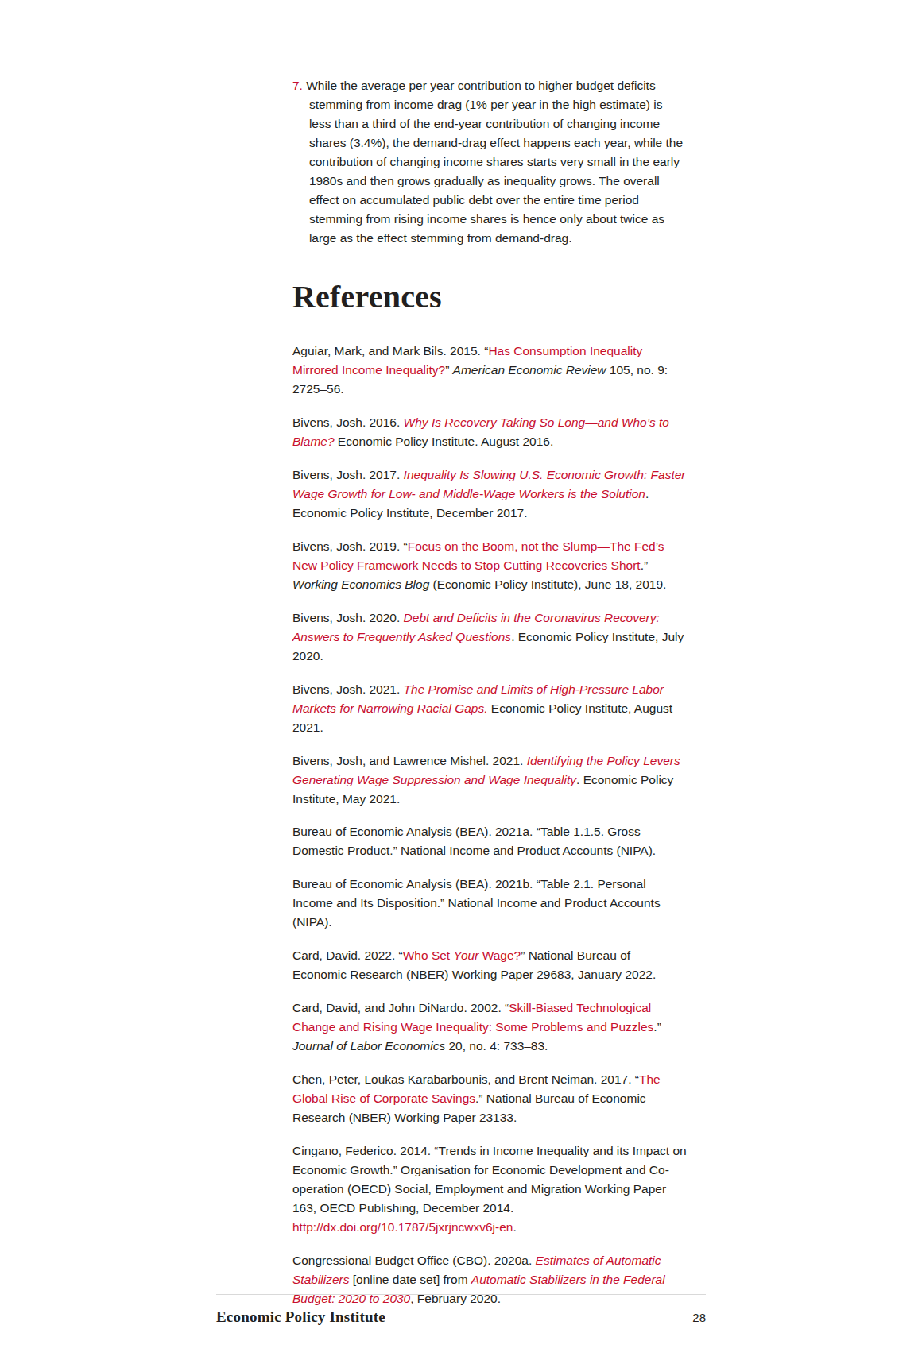7. While the average per year contribution to higher budget deficits stemming from income drag (1% per year in the high estimate) is less than a third of the end-year contribution of changing income shares (3.4%), the demand-drag effect happens each year, while the contribution of changing income shares starts very small in the early 1980s and then grows gradually as inequality grows. The overall effect on accumulated public debt over the entire time period stemming from rising income shares is hence only about twice as large as the effect stemming from demand-drag.
References
Aguiar, Mark, and Mark Bils. 2015. “Has Consumption Inequality Mirrored Income Inequality?” American Economic Review 105, no. 9: 2725–56.
Bivens, Josh. 2016. Why Is Recovery Taking So Long—and Who’s to Blame? Economic Policy Institute. August 2016.
Bivens, Josh. 2017. Inequality Is Slowing U.S. Economic Growth: Faster Wage Growth for Low- and Middle-Wage Workers is the Solution. Economic Policy Institute, December 2017.
Bivens, Josh. 2019. “Focus on the Boom, not the Slump—The Fed’s New Policy Framework Needs to Stop Cutting Recoveries Short.” Working Economics Blog (Economic Policy Institute), June 18, 2019.
Bivens, Josh. 2020. Debt and Deficits in the Coronavirus Recovery: Answers to Frequently Asked Questions. Economic Policy Institute, July 2020.
Bivens, Josh. 2021. The Promise and Limits of High-Pressure Labor Markets for Narrowing Racial Gaps. Economic Policy Institute, August 2021.
Bivens, Josh, and Lawrence Mishel. 2021. Identifying the Policy Levers Generating Wage Suppression and Wage Inequality. Economic Policy Institute, May 2021.
Bureau of Economic Analysis (BEA). 2021a. “Table 1.1.5. Gross Domestic Product.” National Income and Product Accounts (NIPA).
Bureau of Economic Analysis (BEA). 2021b. “Table 2.1. Personal Income and Its Disposition.” National Income and Product Accounts (NIPA).
Card, David. 2022. “Who Set Your Wage?” National Bureau of Economic Research (NBER) Working Paper 29683, January 2022.
Card, David, and John DiNardo. 2002. “Skill-Biased Technological Change and Rising Wage Inequality: Some Problems and Puzzles.” Journal of Labor Economics 20, no. 4: 733–83.
Chen, Peter, Loukas Karabarbounis, and Brent Neiman. 2017. “The Global Rise of Corporate Savings.” National Bureau of Economic Research (NBER) Working Paper 23133.
Cingano, Federico. 2014. “Trends in Income Inequality and its Impact on Economic Growth.” Organisation for Economic Development and Co-operation (OECD) Social, Employment and Migration Working Paper 163, OECD Publishing, December 2014. http://dx.doi.org/10.1787/5jxrjncwxv6j-en.
Congressional Budget Office (CBO). 2020a. Estimates of Automatic Stabilizers [online date set] from Automatic Stabilizers in the Federal Budget: 2020 to 2030, February 2020.
Economic Policy Institute
28